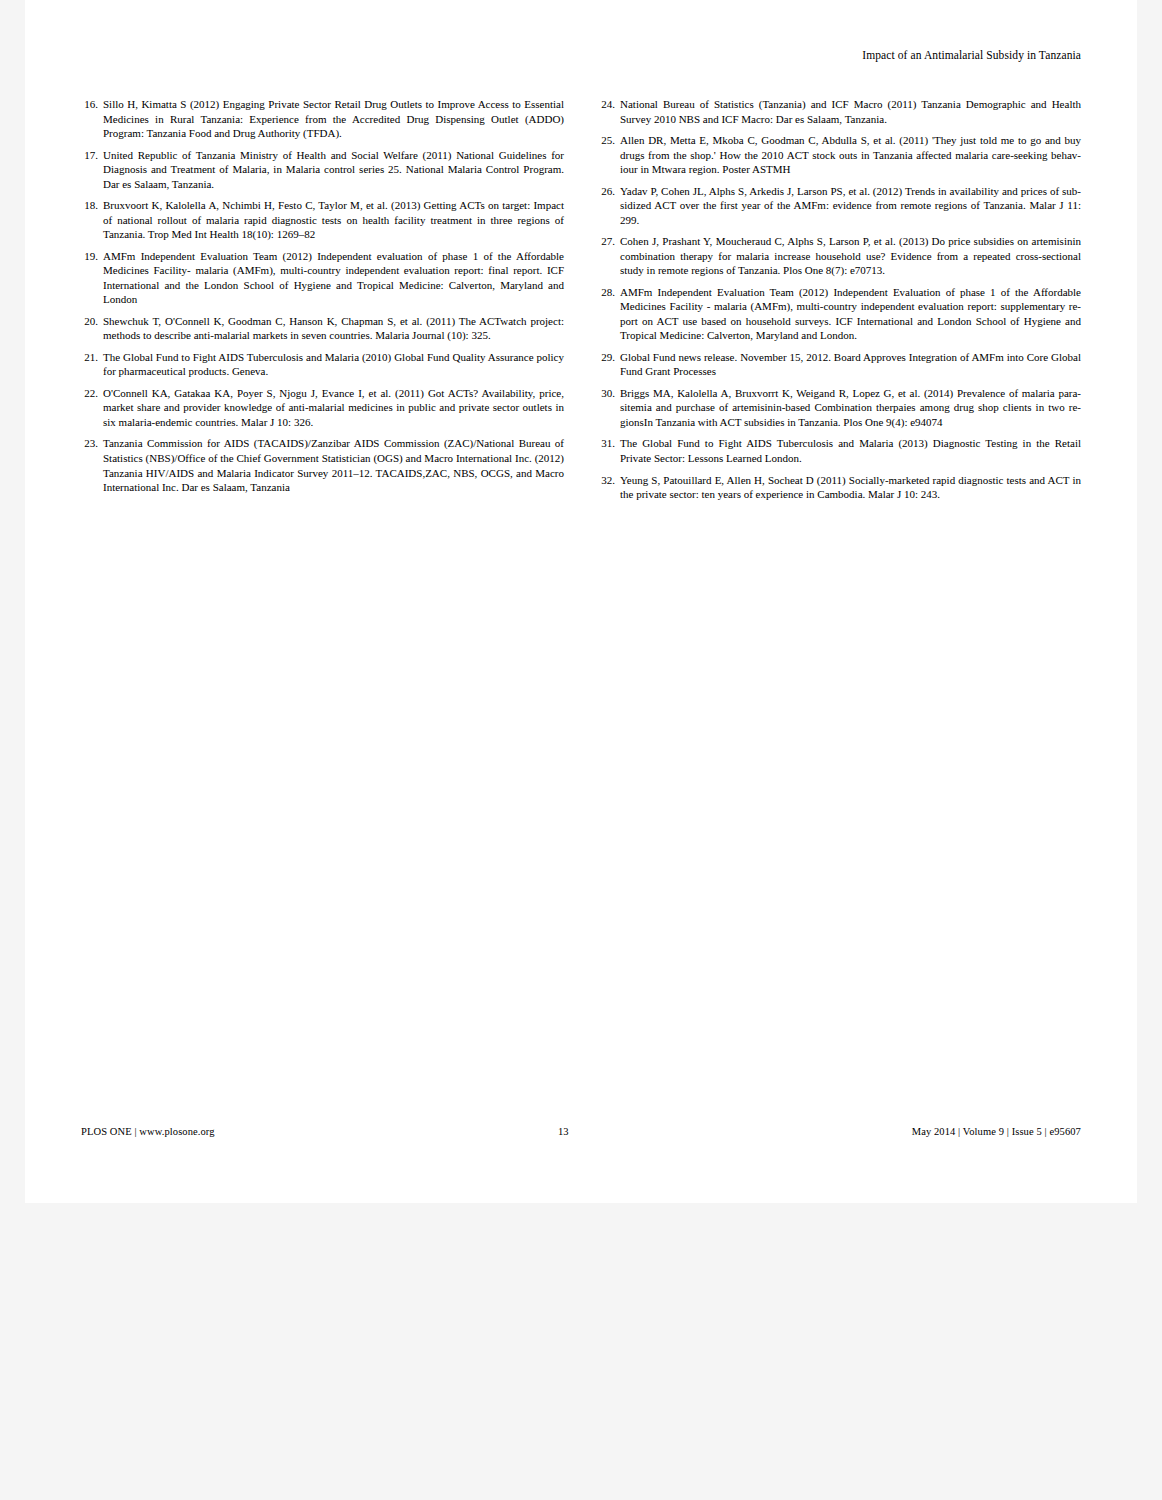Impact of an Antimalarial Subsidy in Tanzania
16. Sillo H, Kimatta S (2012) Engaging Private Sector Retail Drug Outlets to Improve Access to Essential Medicines in Rural Tanzania: Experience from the Accredited Drug Dispensing Outlet (ADDO) Program: Tanzania Food and Drug Authority (TFDA).
17. United Republic of Tanzania Ministry of Health and Social Welfare (2011) National Guidelines for Diagnosis and Treatment of Malaria, in Malaria control series 25. National Malaria Control Program. Dar es Salaam, Tanzania.
18. Bruxvoort K, Kalolella A, Nchimbi H, Festo C, Taylor M, et al. (2013) Getting ACTs on target: Impact of national rollout of malaria rapid diagnostic tests on health facility treatment in three regions of Tanzania. Trop Med Int Health 18(10): 1269–82
19. AMFm Independent Evaluation Team (2012) Independent evaluation of phase 1 of the Affordable Medicines Facility- malaria (AMFm), multi-country independent evaluation report: final report. ICF International and the London School of Hygiene and Tropical Medicine: Calverton, Maryland and London
20. Shewchuk T, O'Connell K, Goodman C, Hanson K, Chapman S, et al. (2011) The ACTwatch project: methods to describe anti-malarial markets in seven countries. Malaria Journal (10): 325.
21. The Global Fund to Fight AIDS Tuberculosis and Malaria (2010) Global Fund Quality Assurance policy for pharmaceutical products. Geneva.
22. O'Connell KA, Gatakaa KA, Poyer S, Njogu J, Evance I, et al. (2011) Got ACTs? Availability, price, market share and provider knowledge of anti-malarial medicines in public and private sector outlets in six malaria-endemic countries. Malar J 10: 326.
23. Tanzania Commission for AIDS (TACAIDS)/Zanzibar AIDS Commission (ZAC)/National Bureau of Statistics (NBS)/Office of the Chief Government Statistician (OGS) and Macro International Inc. (2012) Tanzania HIV/AIDS and Malaria Indicator Survey 2011–12. TACAIDS,ZAC, NBS, OCGS, and Macro International Inc. Dar es Salaam, Tanzania
24. National Bureau of Statistics (Tanzania) and ICF Macro (2011) Tanzania Demographic and Health Survey 2010 NBS and ICF Macro: Dar es Salaam, Tanzania.
25. Allen DR, Metta E, Mkoba C, Goodman C, Abdulla S, et al. (2011) 'They just told me to go and buy drugs from the shop.' How the 2010 ACT stock outs in Tanzania affected malaria care-seeking behaviour in Mtwara region. Poster ASTMH
26. Yadav P, Cohen JL, Alphs S, Arkedis J, Larson PS, et al. (2012) Trends in availability and prices of subsidized ACT over the first year of the AMFm: evidence from remote regions of Tanzania. Malar J 11: 299.
27. Cohen J, Prashant Y, Moucheraud C, Alphs S, Larson P, et al. (2013) Do price subsidies on artemisinin combination therapy for malaria increase household use? Evidence from a repeated cross-sectional study in remote regions of Tanzania. Plos One 8(7): e70713.
28. AMFm Independent Evaluation Team (2012) Independent Evaluation of phase 1 of the Affordable Medicines Facility - malaria (AMFm), multi-country independent evaluation report: supplementary report on ACT use based on household surveys. ICF International and London School of Hygiene and Tropical Medicine: Calverton, Maryland and London.
29. Global Fund news release. November 15, 2012. Board Approves Integration of AMFm into Core Global Fund Grant Processes
30. Briggs MA, Kalolella A, Bruxvorrt K, Weigand R, Lopez G, et al. (2014) Prevalence of malaria parasitemia and purchase of artemisinin-based Combination therpaies among drug shop clients in two regionsIn Tanzania with ACT subsidies in Tanzania. Plos One 9(4): e94074
31. The Global Fund to Fight AIDS Tuberculosis and Malaria (2013) Diagnostic Testing in the Retail Private Sector: Lessons Learned London.
32. Yeung S, Patouillard E, Allen H, Socheat D (2011) Socially-marketed rapid diagnostic tests and ACT in the private sector: ten years of experience in Cambodia. Malar J 10: 243.
PLOS ONE | www.plosone.org
13
May 2014 | Volume 9 | Issue 5 | e95607